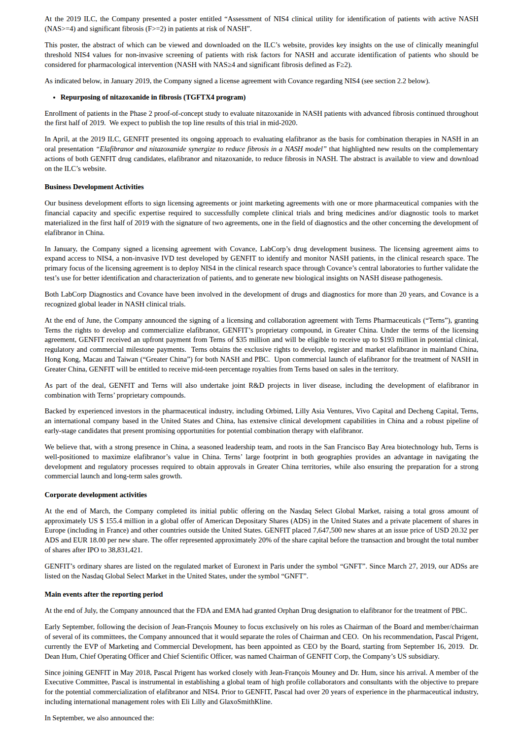At the 2019 ILC, the Company presented a poster entitled “Assessment of NIS4 clinical utility for identification of patients with active NASH (NAS>=4) and significant fibrosis (F>=2) in patients at risk of NASH”.
This poster, the abstract of which can be viewed and downloaded on the ILC’s website, provides key insights on the use of clinically meaningful threshold NIS4 values for non-invasive screening of patients with risk factors for NASH and accurate identification of patients who should be considered for pharmacological intervention (NASH with NAS≥4 and significant fibrosis defined as F≥2).
As indicated below, in January 2019, the Company signed a license agreement with Covance regarding NIS4 (see section 2.2 below).
Repurposing of nitazoxanide in fibrosis (TGFTX4 program)
Enrollment of patients in the Phase 2 proof-of-concept study to evaluate nitazoxanide in NASH patients with advanced fibrosis continued throughout the first half of 2019. We expect to publish the top line results of this trial in mid-2020.
In April, at the 2019 ILC, GENFIT presented its ongoing approach to evaluating elafibranor as the basis for combination therapies in NASH in an oral presentation “Elafibranor and nitazoxanide synergize to reduce fibrosis in a NASH model” that highlighted new results on the complementary actions of both GENFIT drug candidates, elafibranor and nitazoxanide, to reduce fibrosis in NASH. The abstract is available to view and download on the ILC’s website.
Business Development Activities
Our business development efforts to sign licensing agreements or joint marketing agreements with one or more pharmaceutical companies with the financial capacity and specific expertise required to successfully complete clinical trials and bring medicines and/or diagnostic tools to market materialized in the first half of 2019 with the signature of two agreements, one in the field of diagnostics and the other concerning the development of elafibranor in China.
In January, the Company signed a licensing agreement with Covance, LabCorp’s drug development business. The licensing agreement aims to expand access to NIS4, a non-invasive IVD test developed by GENFIT to identify and monitor NASH patients, in the clinical research space. The primary focus of the licensing agreement is to deploy NIS4 in the clinical research space through Covance’s central laboratories to further validate the test’s use for better identification and characterization of patients, and to generate new biological insights on NASH disease pathogenesis.
Both LabCorp Diagnostics and Covance have been involved in the development of drugs and diagnostics for more than 20 years, and Covance is a recognized global leader in NASH clinical trials.
At the end of June, the Company announced the signing of a licensing and collaboration agreement with Terns Pharmaceuticals (“Terns”), granting Terns the rights to develop and commercialize elafibranor, GENFIT’s proprietary compound, in Greater China. Under the terms of the licensing agreement, GENFIT received an upfront payment from Terns of $35 million and will be eligible to receive up to $193 million in potential clinical, regulatory and commercial milestone payments. Terns obtains the exclusive rights to develop, register and market elafibranor in mainland China, Hong Kong, Macau and Taiwan (“Greater China”) for both NASH and PBC. Upon commercial launch of elafibranor for the treatment of NASH in Greater China, GENFIT will be entitled to receive mid-teen percentage royalties from Terns based on sales in the territory.
As part of the deal, GENFIT and Terns will also undertake joint R&D projects in liver disease, including the development of elafibranor in combination with Terns’ proprietary compounds.
Backed by experienced investors in the pharmaceutical industry, including Orbimed, Lilly Asia Ventures, Vivo Capital and Decheng Capital, Terns, an international company based in the United States and China, has extensive clinical development capabilities in China and a robust pipeline of early-stage candidates that present promising opportunities for potential combination therapy with elafibranor.
We believe that, with a strong presence in China, a seasoned leadership team, and roots in the San Francisco Bay Area biotechnology hub, Terns is well-positioned to maximize elafibranor’s value in China. Terns’ large footprint in both geographies provides an advantage in navigating the development and regulatory processes required to obtain approvals in Greater China territories, while also ensuring the preparation for a strong commercial launch and long-term sales growth.
Corporate development activities
At the end of March, the Company completed its initial public offering on the Nasdaq Select Global Market, raising a total gross amount of approximately US $ 155.4 million in a global offer of American Depositary Shares (ADS) in the United States and a private placement of shares in Europe (including in France) and other countries outside the United States. GENFIT placed 7,647,500 new shares at an issue price of USD 20.32 per ADS and EUR 18.00 per new share. The offer represented approximately 20% of the share capital before the transaction and brought the total number of shares after IPO to 38,831,421.
GENFIT’s ordinary shares are listed on the regulated market of Euronext in Paris under the symbol “GNFT”. Since March 27, 2019, our ADSs are listed on the Nasdaq Global Select Market in the United States, under the symbol “GNFT”.
Main events after the reporting period
At the end of July, the Company announced that the FDA and EMA had granted Orphan Drug designation to elafibranor for the treatment of PBC.
Early September, following the decision of Jean-François Mouney to focus exclusively on his roles as Chairman of the Board and member/chairman of several of its committees, the Company announced that it would separate the roles of Chairman and CEO. On his recommendation, Pascal Prigent, currently the EVP of Marketing and Commercial Development, has been appointed as CEO by the Board, starting from September 16, 2019. Dr. Dean Hum, Chief Operating Officer and Chief Scientific Officer, was named Chairman of GENFIT Corp, the Company’s US subsidiary.
Since joining GENFIT in May 2018, Pascal Prigent has worked closely with Jean-François Mouney and Dr. Hum, since his arrival. A member of the Executive Committee, Pascal is instrumental in establishing a global team of high profile collaborators and consultants with the objective to prepare for the potential commercialization of elafibranor and NIS4. Prior to GENFIT, Pascal had over 20 years of experience in the pharmaceutical industry, including international management roles with Eli Lilly and GlaxoSmithKline.
In September, we also announced the: